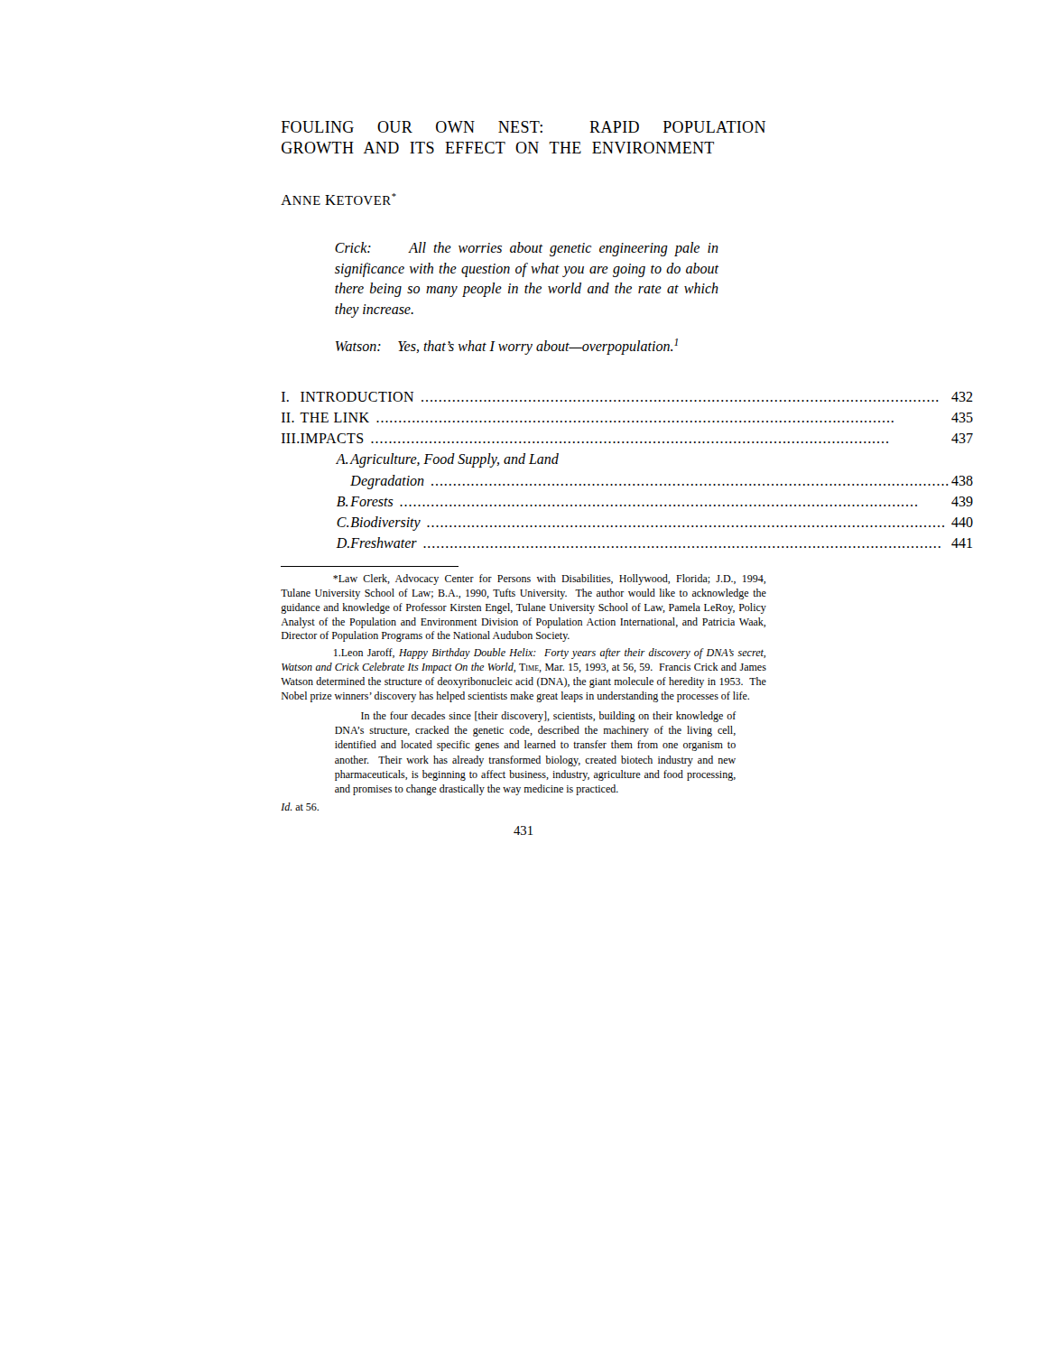Fouling Our Own Nest: Rapid Population Growth and Its Effect on the Environment
ANNE KETOVER*
Crick: All the worries about genetic engineering pale in significance with the question of what you are going to do about there being so many people in the world and the rate at which they increase.
Watson: Yes, that’s what I worry about—overpopulation.1
| I. | Introduction .................................................................................................................... 432 |
| II. | The Link .................................................................................................................... 435 |
| III. | Impacts .................................................................................................................... 437 |
| | A. | Agriculture, Food Supply, and Land Degradation .................................................................................................................... 438 |
| | B. | Forests .................................................................................................................... 439 |
| | C. | Biodiversity .................................................................................................................... 440 |
| | D. | Freshwater .................................................................................................................... 441 |
*Law Clerk, Advocacy Center for Persons with Disabilities, Hollywood, Florida; J.D., 1994, Tulane University School of Law; B.A., 1990, Tufts University. The author would like to acknowledge the guidance and knowledge of Professor Kirsten Engel, Tulane University School of Law, Pamela LeRoy, Policy Analyst of the Population and Environment Division of Population Action International, and Patricia Waak, Director of Population Programs of the National Audubon Society.
1. Leon Jaroff, Happy Birthday Double Helix: Forty years after their discovery of DNA’s secret, Watson and Crick Celebrate Its Impact On the World, Time, Mar. 15, 1993, at 56, 59. Francis Crick and James Watson determined the structure of deoxyribonucleic acid (DNA), the giant molecule of heredity in 1953. The Nobel prize winners’ discovery has helped scientists make great leaps in understanding the processes of life.
In the four decades since [their discovery], scientists, building on their knowledge of DNA’s structure, cracked the genetic code, described the machinery of the living cell, identified and located specific genes and learned to transfer them from one organism to another. Their work has already transformed biology, created biotech industry and new pharmaceuticals, is beginning to affect business, industry, agriculture and food processing, and promises to change drastically the way medicine is practiced.
Id. at 56.
431